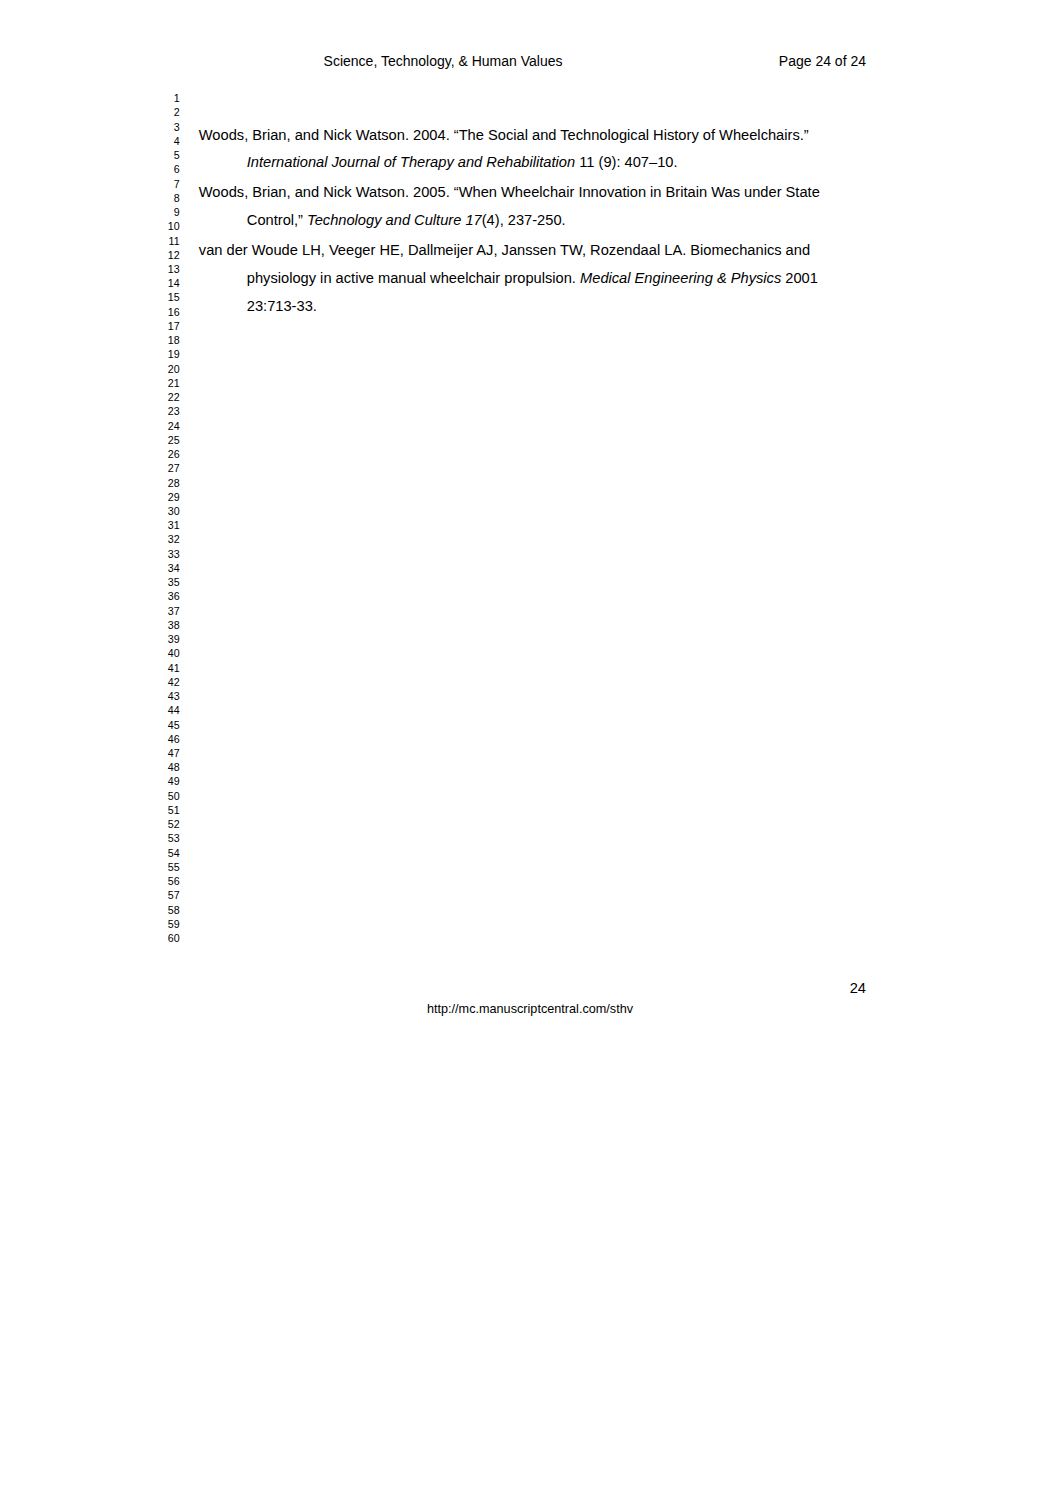Science, Technology, & Human Values Page 24 of 24
12345 678910 1112131415 1617181920 2122232425 2627282930 3132333435 3637383940 4142434445 4647484950 5152535455 5657585960
Woods, Brian, and Nick Watson. 2004. “The Social and Technological History of Wheelchairs.” International Journal of Therapy and Rehabilitation 11 (9): 407–10.
Woods, Brian, and Nick Watson. 2005. “When Wheelchair Innovation in Britain Was under State Control,” Technology and Culture 17(4), 237-250.
van der Woude LH, Veeger HE, Dallmeijer AJ, Janssen TW, Rozendaal LA. Biomechanics and physiology in active manual wheelchair propulsion. Medical Engineering & Physics 2001 23:713-33.
http://mc.manuscriptcentral.com/sthv
24